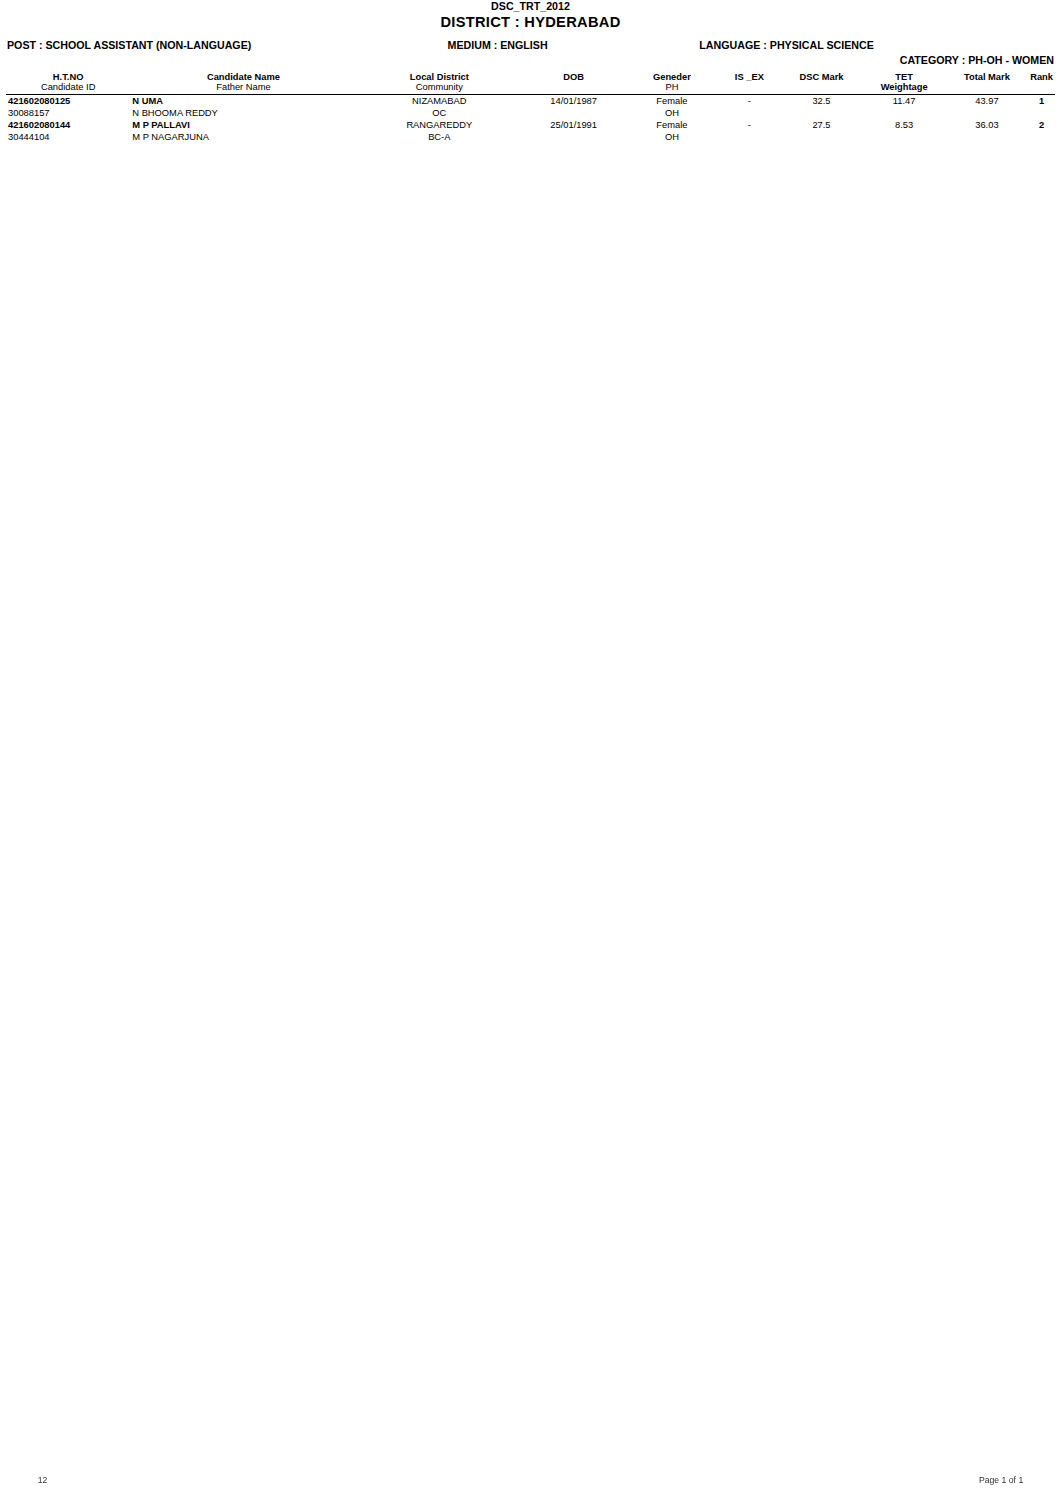DSC_TRT_2012
DISTRICT : HYDERABAD
| POST : SCHOOL ASSISTANT (NON-LANGUAGE) | MEDIUM : ENGLISH | LANGUAGE : PHYSICAL SCIENCE |
| CATEGORY : PH-OH - WOMEN |
| H.T.NO Candidate ID | Candidate Name Father Name | Local District Community | DOB | Geneder PH | IS _EX | DSC Mark | TET Weightage | Total Mark | Rank |
| --- | --- | --- | --- | --- | --- | --- | --- | --- | --- |
| 421602080125 | N UMA | NIZAMABAD | 14/01/1987 | Female | - | 32.5 | 11.47 | 43.97 | 1 |
| 30088157 | N BHOOMA REDDY | OC | | OH | | | | | |
| 421602080144 | M P PALLAVI | RANGAREDDY | 25/01/1991 | Female | - | 27.5 | 8.53 | 36.03 | 2 |
| 30444104 | M P NAGARJUNA | BC-A | | OH | | | | | |
12 Page 1 of 1